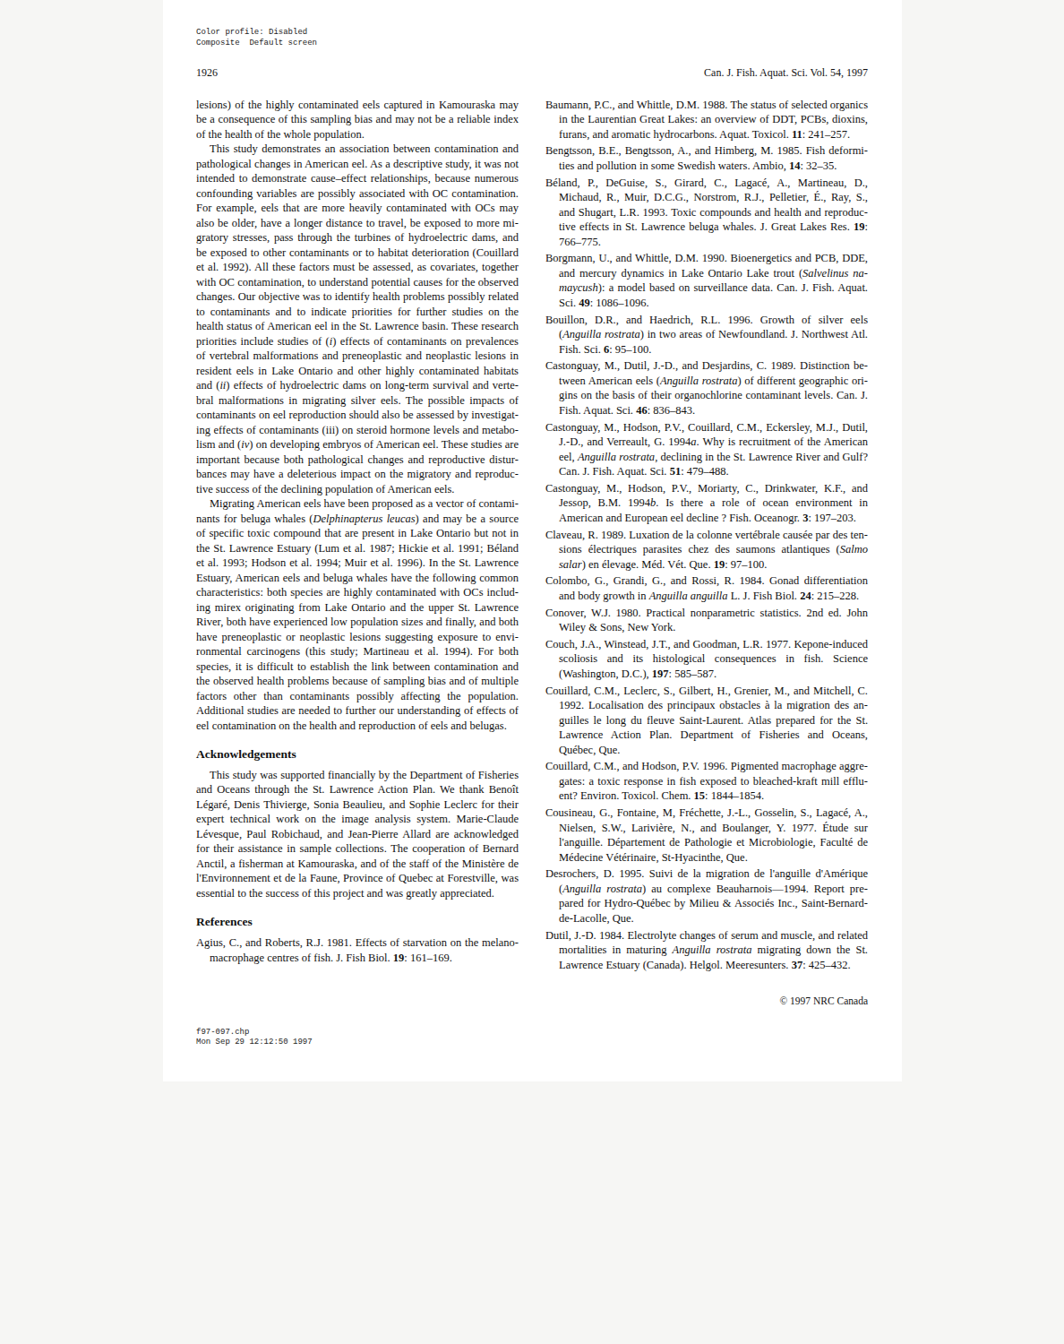Color profile: Disabled
Composite Default screen
1926 Can. J. Fish. Aquat. Sci. Vol. 54, 1997
lesions) of the highly contaminated eels captured in Kamouraska may be a consequence of this sampling bias and may not be a reliable index of the health of the whole population.
This study demonstrates an association between contamination and pathological changes in American eel. As a descriptive study, it was not intended to demonstrate cause–effect relationships, because numerous confounding variables are possibly associated with OC contamination. For example, eels that are more heavily contaminated with OCs may also be older, have a longer distance to travel, be exposed to more migratory stresses, pass through the turbines of hydroelectric dams, and be exposed to other contaminants or to habitat deterioration (Couillard et al. 1992). All these factors must be assessed, as covariates, together with OC contamination, to understand potential causes for the observed changes. Our objective was to identify health problems possibly related to contaminants and to indicate priorities for further studies on the health status of American eel in the St. Lawrence basin. These research priorities include studies of (i) effects of contaminants on prevalences of vertebral malformations and preneoplastic and neoplastic lesions in resident eels in Lake Ontario and other highly contaminated habitats and (ii) effects of hydroelectric dams on long-term survival and vertebral malformations in migrating silver eels. The possible impacts of contaminants on eel reproduction should also be assessed by investigating effects of contaminants (iii) on steroid hormone levels and metabolism and (iv) on developing embryos of American eel. These studies are important because both pathological changes and reproductive disturbances may have a deleterious impact on the migratory and reproductive success of the declining population of American eels.
Migrating American eels have been proposed as a vector of contaminants for beluga whales (Delphinapterus leucas) and may be a source of specific toxic compound that are present in Lake Ontario but not in the St. Lawrence Estuary (Lum et al. 1987; Hickie et al. 1991; Béland et al. 1993; Hodson et al. 1994; Muir et al. 1996). In the St. Lawrence Estuary, American eels and beluga whales have the following common characteristics: both species are highly contaminated with OCs including mirex originating from Lake Ontario and the upper St. Lawrence River, both have experienced low population sizes and finally, and both have preneoplastic or neoplastic lesions suggesting exposure to environmental carcinogens (this study; Martineau et al. 1994). For both species, it is difficult to establish the link between contamination and the observed health problems because of sampling bias and of multiple factors other than contaminants possibly affecting the population. Additional studies are needed to further our understanding of effects of eel contamination on the health and reproduction of eels and belugas.
Acknowledgements
This study was supported financially by the Department of Fisheries and Oceans through the St. Lawrence Action Plan. We thank Benoît Légaré, Denis Thivierge, Sonia Beaulieu, and Sophie Leclerc for their expert technical work on the image analysis system. Marie-Claude Lévesque, Paul Robichaud, and Jean-Pierre Allard are acknowledged for their assistance in sample collections. The cooperation of Bernard Anctil, a fisherman at Kamouraska, and of the staff of the Ministère de l'Environnement et de la Faune, Province of Quebec at Forestville, was essential to the success of this project and was greatly appreciated.
References
Agius, C., and Roberts, R.J. 1981. Effects of starvation on the melano-macrophage centres of fish. J. Fish Biol. 19: 161–169.
Baumann, P.C., and Whittle, D.M. 1988. The status of selected organics in the Laurentian Great Lakes: an overview of DDT, PCBs, dioxins, furans, and aromatic hydrocarbons. Aquat. Toxicol. 11: 241–257.
Bengtsson, B.E., Bengtsson, A., and Himberg, M. 1985. Fish deformities and pollution in some Swedish waters. Ambio, 14: 32–35.
Béland, P., DeGuise, S., Girard, C., Lagacé, A., Martineau, D., Michaud, R., Muir, D.C.G., Norstrom, R.J., Pelletier, É., Ray, S., and Shugart, L.R. 1993. Toxic compounds and health and reproductive effects in St. Lawrence beluga whales. J. Great Lakes Res. 19: 766–775.
Borgmann, U., and Whittle, D.M. 1990. Bioenergetics and PCB, DDE, and mercury dynamics in Lake Ontario Lake trout (Salvelinus namaycush): a model based on surveillance data. Can. J. Fish. Aquat. Sci. 49: 1086–1096.
Bouillon, D.R., and Haedrich, R.L. 1996. Growth of silver eels (Anguilla rostrata) in two areas of Newfoundland. J. Northwest Atl. Fish. Sci. 6: 95–100.
Castonguay, M., Dutil, J.-D., and Desjardins, C. 1989. Distinction between American eels (Anguilla rostrata) of different geographic origins on the basis of their organochlorine contaminant levels. Can. J. Fish. Aquat. Sci. 46: 836–843.
Castonguay, M., Hodson, P.V., Couillard, C.M., Eckersley, M.J., Dutil, J.-D., and Verreault, G. 1994a. Why is recruitment of the American eel, Anguilla rostrata, declining in the St. Lawrence River and Gulf? Can. J. Fish. Aquat. Sci. 51: 479–488.
Castonguay, M., Hodson, P.V., Moriarty, C., Drinkwater, K.F., and Jessop, B.M. 1994b. Is there a role of ocean environment in American and European eel decline ? Fish. Oceanogr. 3: 197–203.
Claveau, R. 1989. Luxation de la colonne vertébrale causée par des tensions électriques parasites chez des saumons atlantiques (Salmo salar) en élevage. Méd. Vét. Que. 19: 97–100.
Colombo, G., Grandi, G., and Rossi, R. 1984. Gonad differentiation and body growth in Anguilla anguilla L. J. Fish Biol. 24: 215–228.
Conover, W.J. 1980. Practical nonparametric statistics. 2nd ed. John Wiley & Sons, New York.
Couch, J.A., Winstead, J.T., and Goodman, L.R. 1977. Kepone-induced scoliosis and its histological consequences in fish. Science (Washington, D.C.), 197: 585–587.
Couillard, C.M., Leclerc, S., Gilbert, H., Grenier, M., and Mitchell, C. 1992. Localisation des principaux obstacles à la migration des anguilles le long du fleuve Saint-Laurent. Atlas prepared for the St. Lawrence Action Plan. Department of Fisheries and Oceans, Québec, Que.
Couillard, C.M., and Hodson, P.V. 1996. Pigmented macrophage aggregates: a toxic response in fish exposed to bleached-kraft mill effluent? Environ. Toxicol. Chem. 15: 1844–1854.
Cousineau, G., Fontaine, M, Fréchette, J.-L., Gosselin, S., Lagacé, A., Nielsen, S.W., Larivière, N., and Boulanger, Y. 1977. Étude sur l'anguille. Département de Pathologie et Microbiologie, Faculté de Médecine Vétérinaire, St-Hyacinthe, Que.
Desrochers, D. 1995. Suivi de la migration de l'anguille d'Amérique (Anguilla rostrata) au complexe Beauharnois—1994. Report prepared for Hydro-Québec by Milieu & Associés Inc., Saint-Bernard-de-Lacolle, Que.
Dutil, J.-D. 1984. Electrolyte changes of serum and muscle, and related mortalities in maturing Anguilla rostrata migrating down the St. Lawrence Estuary (Canada). Helgol. Meeresunters. 37: 425–432.
© 1997 NRC Canada
f97-097.chp
Mon Sep 29 12:12:50 1997